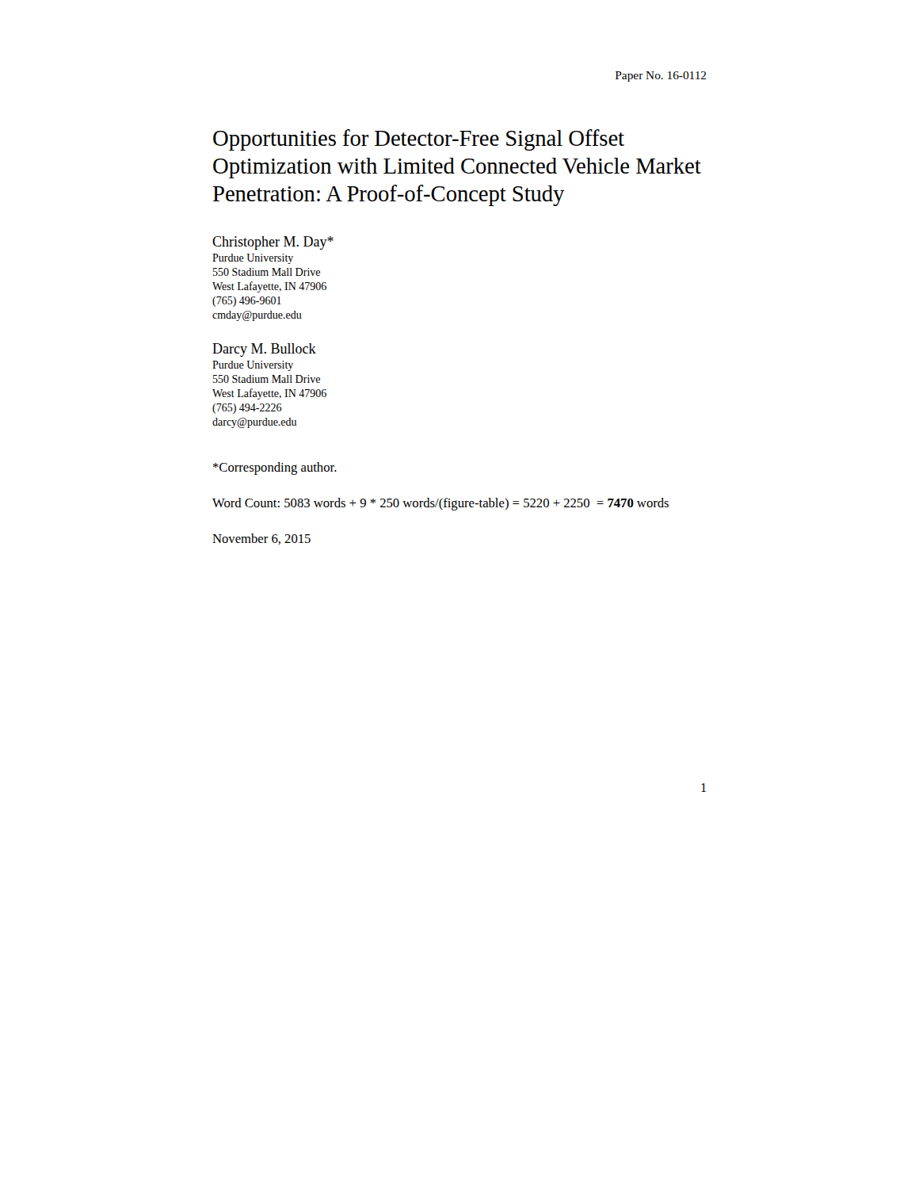Paper No. 16-0112
Opportunities for Detector-Free Signal Offset Optimization with Limited Connected Vehicle Market Penetration: A Proof-of-Concept Study
Christopher M. Day*
Purdue University
550 Stadium Mall Drive
West Lafayette, IN 47906
(765) 496-9601
cmday@purdue.edu
Darcy M. Bullock
Purdue University
550 Stadium Mall Drive
West Lafayette, IN 47906
(765) 494-2226
darcy@purdue.edu
*Corresponding author.
Word Count: 5083 words + 9 * 250 words/(figure-table) = 5220 + 2250 = 7470 words
November 6, 2015
1